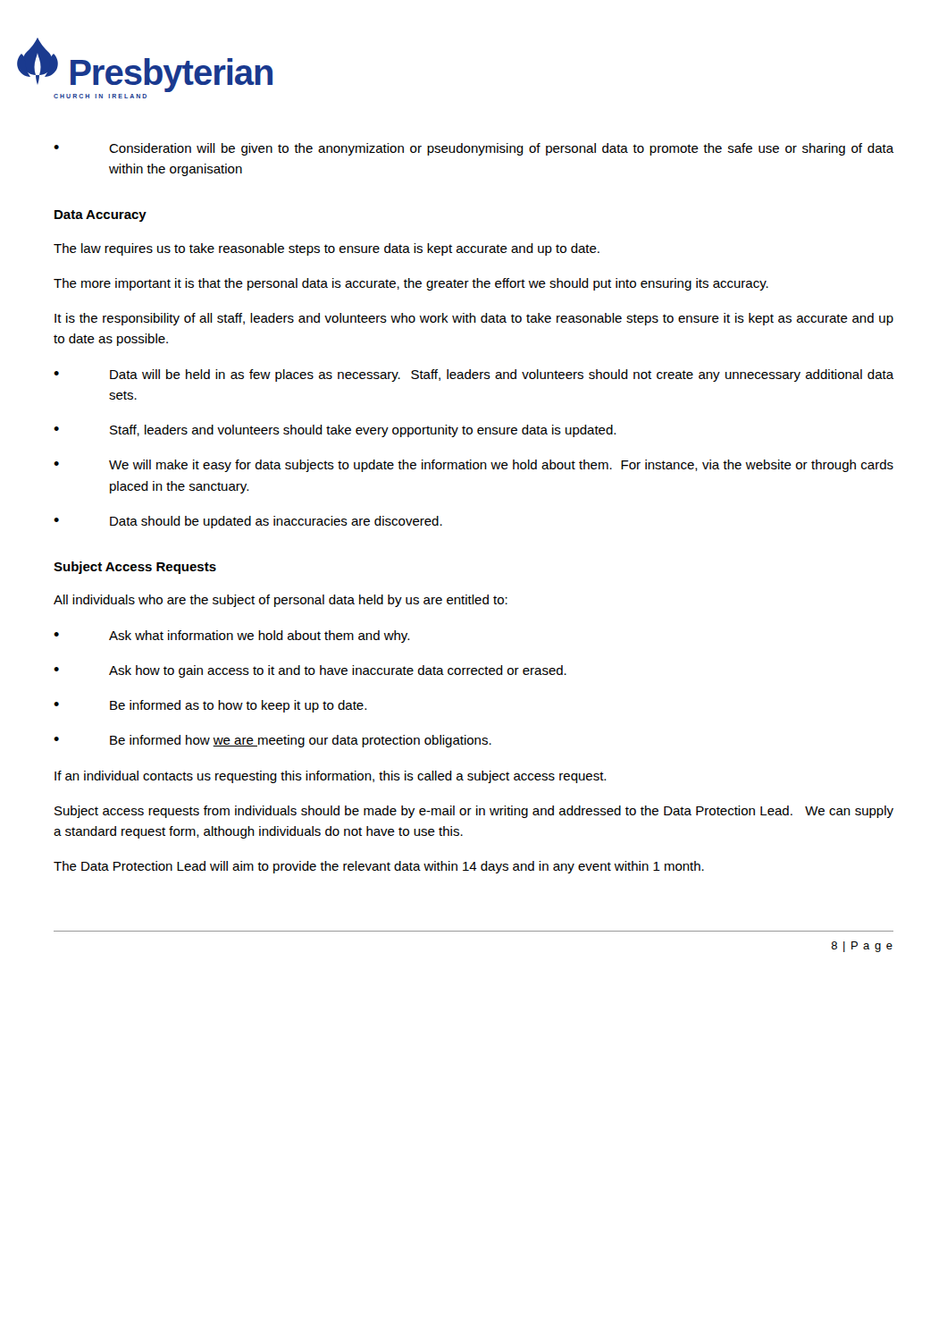Presbyterian
CHURCH IN IRELAND
Consideration will be given to the anonymization or pseudonymising of personal data to promote the safe use or sharing of data within the organisation
Data Accuracy
The law requires us to take reasonable steps to ensure data is kept accurate and up to date.
The more important it is that the personal data is accurate, the greater the effort we should put into ensuring its accuracy.
It is the responsibility of all staff, leaders and volunteers who work with data to take reasonable steps to ensure it is kept as accurate and up to date as possible.
Data will be held in as few places as necessary. Staff, leaders and volunteers should not create any unnecessary additional data sets.
Staff, leaders and volunteers should take every opportunity to ensure data is updated.
We will make it easy for data subjects to update the information we hold about them. For instance, via the website or through cards placed in the sanctuary.
Data should be updated as inaccuracies are discovered.
Subject Access Requests
All individuals who are the subject of personal data held by us are entitled to:
Ask what information we hold about them and why.
Ask how to gain access to it and to have inaccurate data corrected or erased.
Be informed as to how to keep it up to date.
Be informed how we are meeting our data protection obligations.
If an individual contacts us requesting this information, this is called a subject access request.
Subject access requests from individuals should be made by e-mail or in writing and addressed to the Data Protection Lead. We can supply a standard request form, although individuals do not have to use this.
The Data Protection Lead will aim to provide the relevant data within 14 days and in any event within 1 month.
8 | P a g e